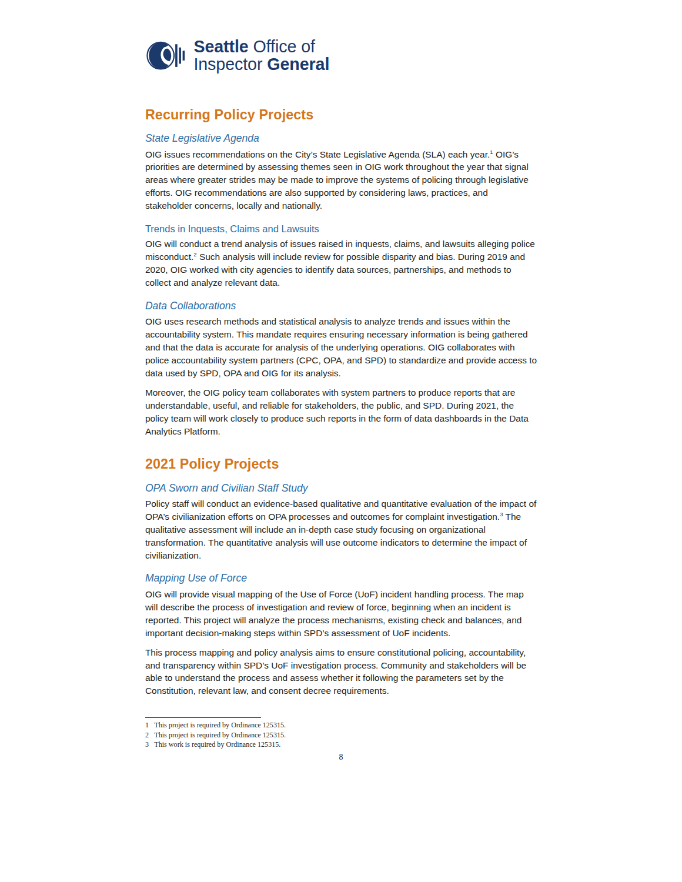Seattle Office of
Inspector General
Recurring Policy Projects
State Legislative Agenda
OIG issues recommendations on the City’s State Legislative Agenda (SLA) each year.1 OIG’s priorities are determined by assessing themes seen in OIG work throughout the year that signal areas where greater strides may be made to improve the systems of policing through legislative efforts. OIG recommendations are also supported by considering laws, practices, and stakeholder concerns, locally and nationally.
Trends in Inquests, Claims and Lawsuits
OIG will conduct a trend analysis of issues raised in inquests, claims, and lawsuits alleging police misconduct.2 Such analysis will include review for possible disparity and bias. During 2019 and 2020, OIG worked with city agencies to identify data sources, partnerships, and methods to collect and analyze relevant data.
Data Collaborations
OIG uses research methods and statistical analysis to analyze trends and issues within the accountability system. This mandate requires ensuring necessary information is being gathered and that the data is accurate for analysis of the underlying operations. OIG collaborates with police accountability system partners (CPC, OPA, and SPD) to standardize and provide access to data used by SPD, OPA and OIG for its analysis.
Moreover, the OIG policy team collaborates with system partners to produce reports that are understandable, useful, and reliable for stakeholders, the public, and SPD. During 2021, the policy team will work closely to produce such reports in the form of data dashboards in the Data Analytics Platform.
2021 Policy Projects
OPA Sworn and Civilian Staff Study
Policy staff will conduct an evidence-based qualitative and quantitative evaluation of the impact of OPA’s civilianization efforts on OPA processes and outcomes for complaint investigation.3 The qualitative assessment will include an in-depth case study focusing on organizational transformation. The quantitative analysis will use outcome indicators to determine the impact of civilianization.
Mapping Use of Force
OIG will provide visual mapping of the Use of Force (UoF) incident handling process. The map will describe the process of investigation and review of force, beginning when an incident is reported. This project will analyze the process mechanisms, existing check and balances, and important decision-making steps within SPD’s assessment of UoF incidents.
This process mapping and policy analysis aims to ensure constitutional policing, accountability, and transparency within SPD’s UoF investigation process. Community and stakeholders will be able to understand the process and assess whether it following the parameters set by the Constitution, relevant law, and consent decree requirements.
1 This project is required by Ordinance 125315.
2 This project is required by Ordinance 125315.
3 This work is required by Ordinance 125315.
8